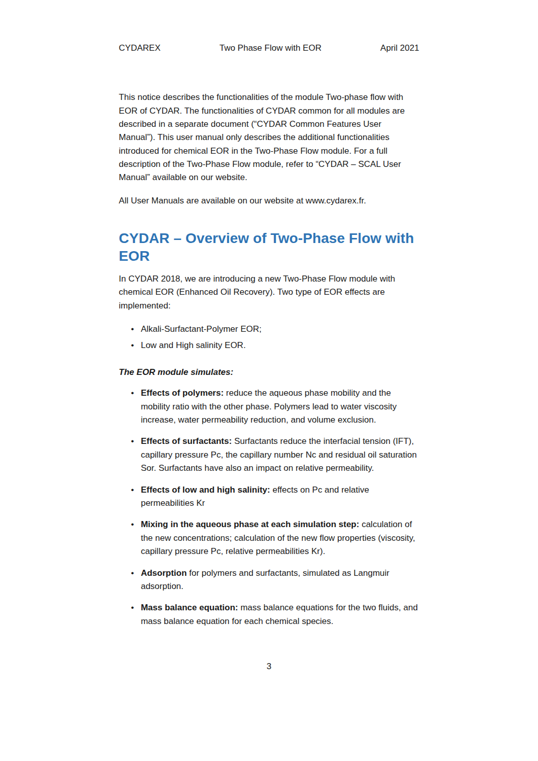CYDAREX
Two Phase Flow with EOR
April 2021
This notice describes the functionalities of the module Two-phase flow with EOR of CYDAR. The functionalities of CYDAR common for all modules are described in a separate document (“CYDAR Common Features User Manual”). This user manual only describes the additional functionalities introduced for chemical EOR in the Two-Phase Flow module. For a full description of the Two-Phase Flow module, refer to “CYDAR – SCAL User Manual” available on our website.
All User Manuals are available on our website at www.cydarex.fr.
CYDAR – Overview of Two-Phase Flow with EOR
In CYDAR 2018, we are introducing a new Two-Phase Flow module with chemical EOR (Enhanced Oil Recovery). Two type of EOR effects are implemented:
Alkali-Surfactant-Polymer EOR;
Low and High salinity EOR.
The EOR module simulates:
Effects of polymers: reduce the aqueous phase mobility and the mobility ratio with the other phase. Polymers lead to water viscosity increase, water permeability reduction, and volume exclusion.
Effects of surfactants: Surfactants reduce the interfacial tension (IFT), capillary pressure Pc, the capillary number Nc and residual oil saturation Sor. Surfactants have also an impact on relative permeability.
Effects of low and high salinity: effects on Pc and relative permeabilities Kr
Mixing in the aqueous phase at each simulation step: calculation of the new concentrations; calculation of the new flow properties (viscosity, capillary pressure Pc, relative permeabilities Kr).
Adsorption for polymers and surfactants, simulated as Langmuir adsorption.
Mass balance equation: mass balance equations for the two fluids, and mass balance equation for each chemical species.
3